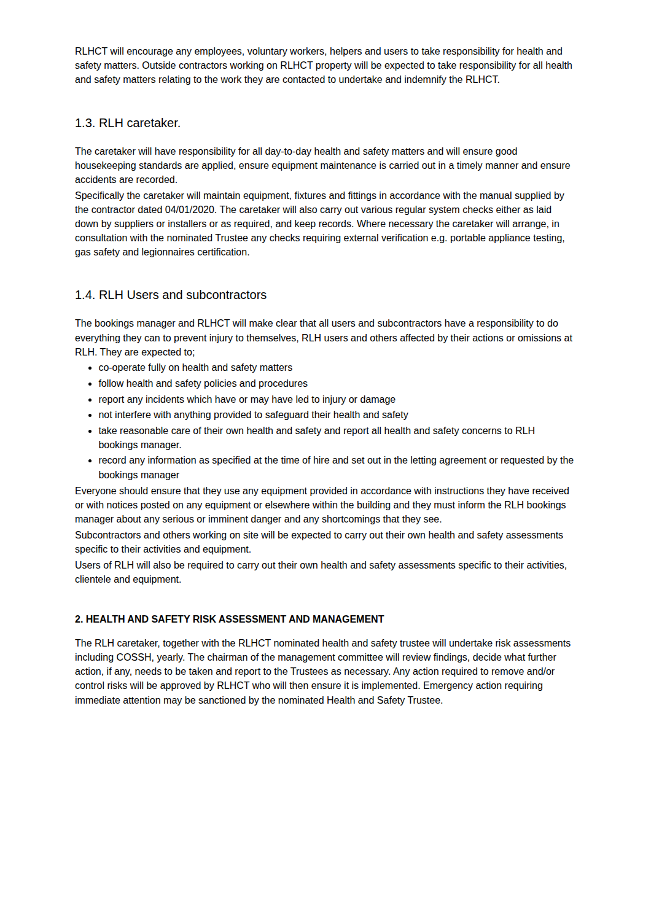RLHCT will encourage any employees, voluntary workers, helpers and users to take responsibility for health and safety matters. Outside contractors working on RLHCT property will be expected to take responsibility for all health and safety matters relating to the work they are contacted to undertake and indemnify the RLHCT.
1.3. RLH caretaker.
The caretaker will have responsibility for all day-to-day health and safety matters and will ensure good housekeeping standards are applied, ensure equipment maintenance is carried out in a timely manner and ensure accidents are recorded.
Specifically the caretaker will maintain equipment, fixtures and fittings in accordance with the manual supplied by the contractor dated 04/01/2020. The caretaker will also carry out various regular system checks either as laid down by suppliers or installers or as required, and keep records. Where necessary the caretaker will arrange, in consultation with the nominated Trustee any checks requiring external verification e.g. portable appliance testing, gas safety and legionnaires certification.
1.4. RLH Users and subcontractors
The bookings manager and RLHCT will make clear that all users and subcontractors have a responsibility to do everything they can to prevent injury to themselves, RLH users and others affected by their actions or omissions at RLH. They are expected to;
co-operate fully on health and safety matters
follow health and safety policies and procedures
report any incidents which have or may have led to injury or damage
not interfere with anything provided to safeguard their health and safety
take reasonable care of their own health and safety and report all health and safety concerns to RLH bookings manager.
record any information as specified at the time of hire and set out in the letting agreement or requested by the bookings manager
Everyone should ensure that they use any equipment provided in accordance with instructions they have received or with notices posted on any equipment or elsewhere within the building and they must inform the RLH bookings manager about any serious or imminent danger and any shortcomings that they see.
Subcontractors and others working on site will be expected to carry out their own health and safety assessments specific to their activities and equipment.
Users of RLH will also be required to carry out their own health and safety assessments specific to their activities, clientele and equipment.
2. HEALTH AND SAFETY RISK ASSESSMENT AND MANAGEMENT
The RLH caretaker, together with the RLHCT nominated health and safety trustee will undertake risk assessments including COSSH, yearly. The chairman of the management committee will review findings, decide what further action, if any, needs to be taken and report to the Trustees as necessary. Any action required to remove and/or control risks will be approved by RLHCT who will then ensure it is implemented. Emergency action requiring immediate attention may be sanctioned by the nominated Health and Safety Trustee.